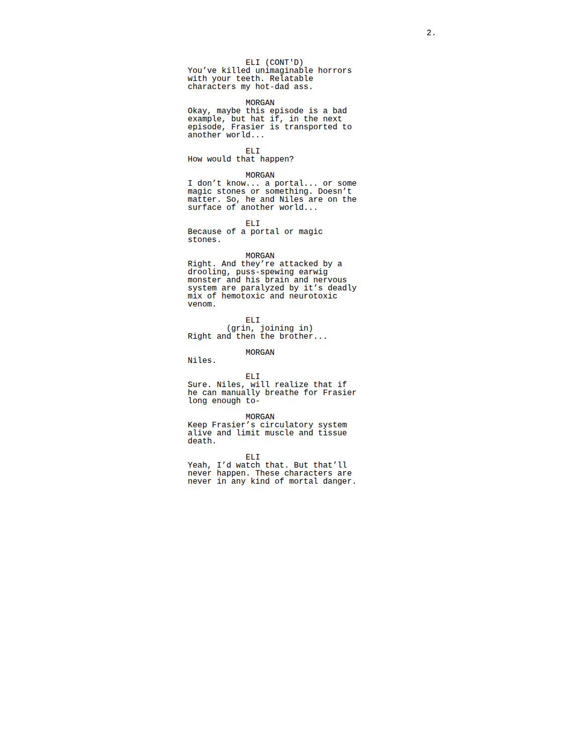2.
ELI (CONT'D)
You’ve killed unimaginable horrors with your teeth. Relatable characters my hot-dad ass.
MORGAN
Okay, maybe this episode is a bad example, but hat if, in the next episode, Frasier is transported to another world...
ELI
How would that happen?
MORGAN
I don’t know... a portal... or some magic stones or something. Doesn’t matter. So, he and Niles are on the surface of another world...
ELI
Because of a portal or magic stones.
MORGAN
Right. And they’re attacked by a drooling, puss-spewing earwig monster and his brain and nervous system are paralyzed by it’s deadly mix of hemotoxic and neurotoxic venom.
ELI
(grin, joining in)
Right and then the brother...
MORGAN
Niles.
ELI
Sure. Niles, will realize that if he can manually breathe for Frasier long enough to-
MORGAN
Keep Frasier’s circulatory system alive and limit muscle and tissue death.
ELI
Yeah, I’d watch that. But that’ll never happen. These characters are never in any kind of mortal danger.